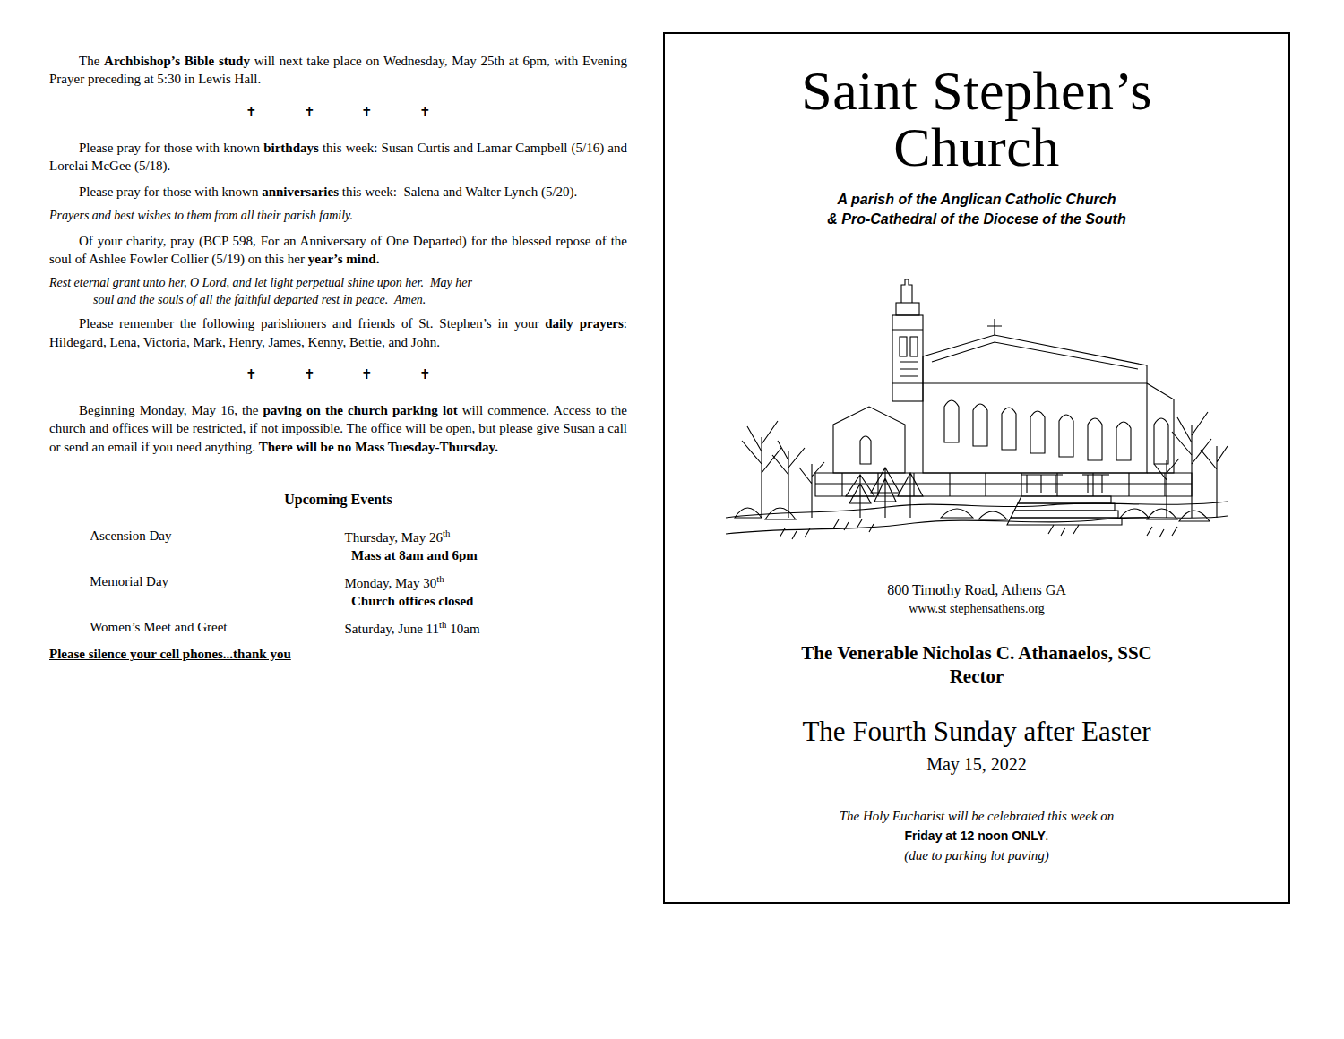The Archbishop’s Bible study will next take place on Wednesday, May 25th at 6pm, with Evening Prayer preceding at 5:30 in Lewis Hall.
✝ ✝ ✝ ✝
Please pray for those with known birthdays this week: Susan Curtis and Lamar Campbell (5/16) and Lorelai McGee (5/18).
Please pray for those with known anniversaries this week: Salena and Walter Lynch (5/20).
Prayers and best wishes to them from all their parish family.
Of your charity, pray (BCP 598, For an Anniversary of One Departed) for the blessed repose of the soul of Ashlee Fowler Collier (5/19) on this her year’s mind.
Rest eternal grant unto her, O Lord, and let light perpetual shine upon her. May her soul and the souls of all the faithful departed rest in peace. Amen.
Please remember the following parishioners and friends of St. Stephen’s in your daily prayers: Hildegard, Lena, Victoria, Mark, Henry, James, Kenny, Bettie, and John.
✝ ✝ ✝ ✝
Beginning Monday, May 16, the paving on the church parking lot will commence. Access to the church and offices will be restricted, if not impossible. The office will be open, but please give Susan a call or send an email if you need anything. There will be no Mass Tuesday-Thursday.
Upcoming Events
| Ascension Day | Thursday, May 26 th Mass at 8am and 6pm |
| Memorial Day | Monday, May 30 th Church offices closed |
| Women’s Meet and Greet | Saturday, June 11 th 10am |
Please silence your cell phones...thank you
Saint Stephen’s
Church
A parish of the Anglican Catholic Church
& Pro-Cathedral of the Diocese of the South
800 Timothy Road, Athens GA www.st stephensathens.org
The Venerable Nicholas C. Athanaelos, SSC
Rector
The Fourth Sunday after Easter
May 15, 2022
The Holy Eucharist will be celebrated this week on
Friday at 12 noon ONLY.
(due to parking lot paving)